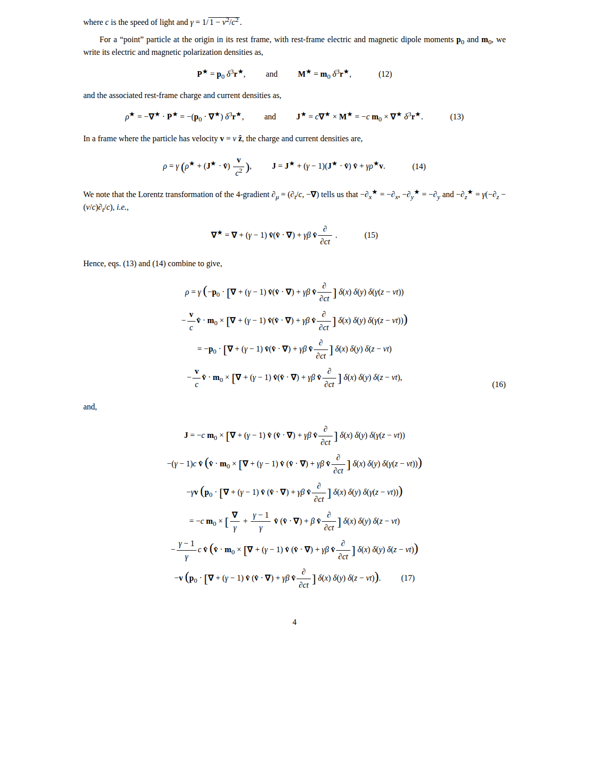where c is the speed of light and γ = 1/1 − v2/c2.
For a “point” particle at the origin in its rest frame, with rest-frame electric and magnetic dipole moments p0 and m0, we write its electric and magnetic polarization densities as,
P★ = p0 δ3r★, and M★ = m0 δ3r★, (12)
and the associated rest-frame charge and current densities as,
ρ★ = −∇★ · P★ = −(p0 · ∇★) δ3r★, and J★ = c∇★ × M★ = −c m0 × ∇★ δ3r★. (13)
In a frame where the particle has velocity v = v ẑ, the charge and current densities are,
ρ = γ (ρ★ + (J★ · v̂) vc2), J = J★ + (γ − 1)(J★ · v̂) v̂ + γρ★v. (14)
We note that the Lorentz transformation of the 4-gradient ∂μ = (∂t/c, −∇) tells us that −∂x★ = −∂x, −∂y★ = −∂y and −∂z★ = γ(−∂z − (v/c)∂t/c), i.e.,
∇★ = ∇ + (γ − 1) v̂(v̂ · ∇) + γβ v̂∂∂ct . (15)
Hence, eqs. (13) and (14) combine to give,
ρ = γ (−p0 · [∇ + (γ − 1) v̂(v̂ · ∇) + γβ v̂∂∂ct] δ(x) δ(y) δ(γ(z − vt))
−vc v̂ · m0 × [∇ + (γ − 1) v̂(v̂ · ∇) + γβ v̂∂∂ct] δ(x) δ(y) δ(γ(z − vt)))
= −p0 · [∇ + (γ − 1) v̂(v̂ · ∇) + γβ v̂∂∂ct] δ(x) δ(y) δ(z − vt)
−vc v̂ · m0 × [∇ + (γ − 1) v̂(v̂ · ∇) + γβ v̂∂∂ct] δ(x) δ(y) δ(z − vt),
(16)
and,
J = −c m0 × [∇ + (γ − 1) v̂ (v̂ · ∇) + γβ v̂∂∂ct] δ(x) δ(y) δ(γ(z − vt))
−(γ − 1)c v̂ (v̂ · m0 × [∇ + (γ − 1) v̂ (v̂ · ∇) + γβ v̂∂∂ct] δ(x) δ(y) δ(γ(z − vt)))
−γv (p0 · [∇ + (γ − 1) v̂ (v̂ · ∇) + γβ v̂∂∂ct] δ(x) δ(y) δ(γ(z − vt)))
= −c m0 × [∇γ + γ − 1 γ v̂ (v̂ · ∇) + β v̂∂∂ct] δ(x) δ(y) δ(z − vt)
−γ − 1 γ c v̂ (v̂ · m0 × [∇ + (γ − 1) v̂ (v̂ · ∇) + γβ v̂∂∂ct] δ(x) δ(y) δ(z − vt))
−v (p0 · [∇ + (γ − 1) v̂ (v̂ · ∇) + γβ v̂∂∂ct] δ(x) δ(y) δ(z − vt)). (17)
4